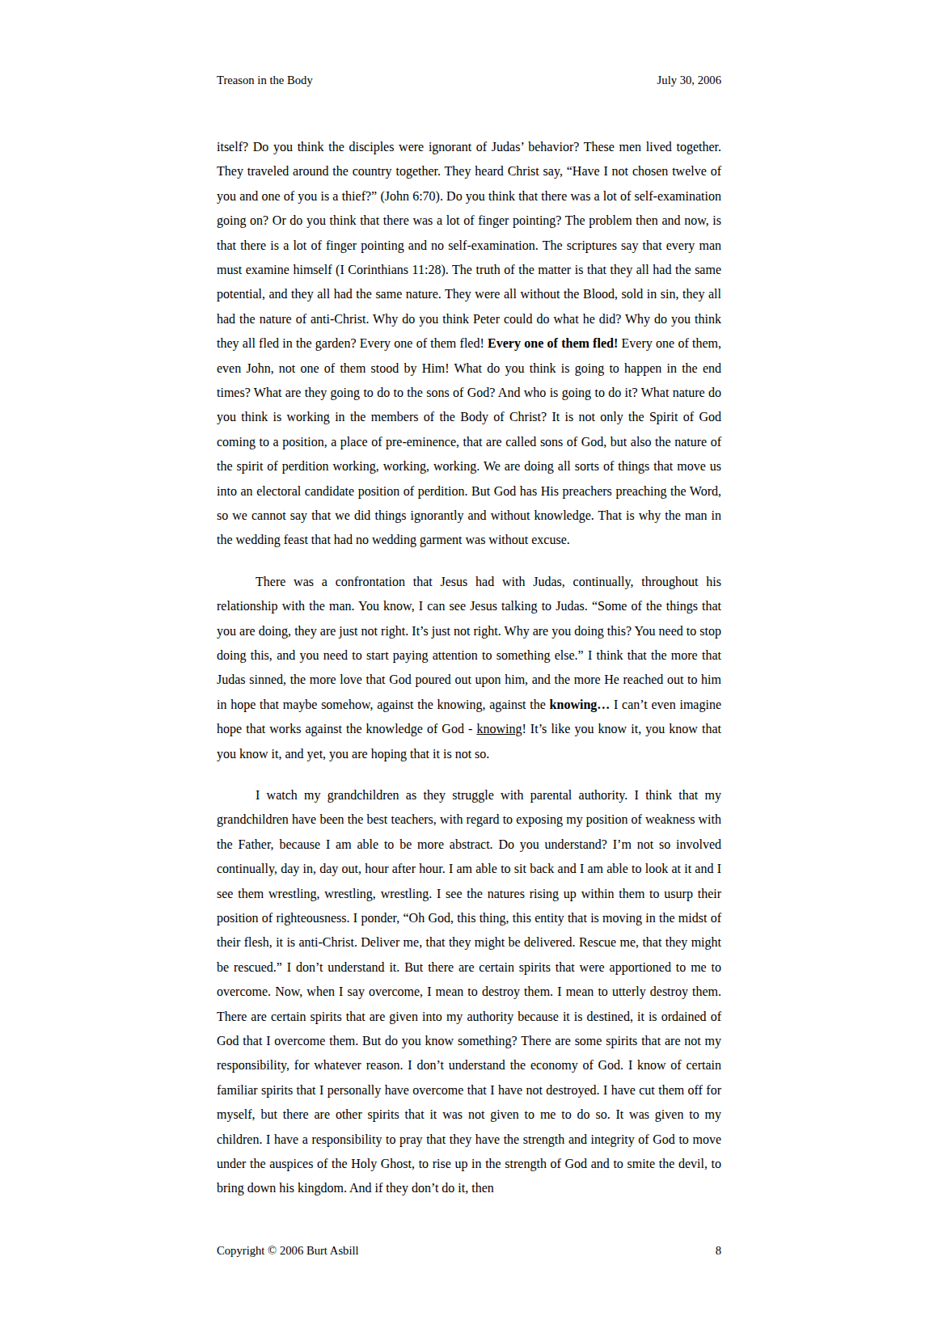Treason in the Body July 30, 2006
itself? Do you think the disciples were ignorant of Judas’ behavior? These men lived together. They traveled around the country together. They heard Christ say, “Have I not chosen twelve of you and one of you is a thief?” (John 6:70). Do you think that there was a lot of self-examination going on? Or do you think that there was a lot of finger pointing? The problem then and now, is that there is a lot of finger pointing and no self-examination. The scriptures say that every man must examine himself (I Corinthians 11:28). The truth of the matter is that they all had the same potential, and they all had the same nature. They were all without the Blood, sold in sin, they all had the nature of anti-Christ. Why do you think Peter could do what he did? Why do you think they all fled in the garden? Every one of them fled! Every one of them fled! Every one of them, even John, not one of them stood by Him! What do you think is going to happen in the end times? What are they going to do to the sons of God? And who is going to do it? What nature do you think is working in the members of the Body of Christ? It is not only the Spirit of God coming to a position, a place of pre-eminence, that are called sons of God, but also the nature of the spirit of perdition working, working, working. We are doing all sorts of things that move us into an electoral candidate position of perdition. But God has His preachers preaching the Word, so we cannot say that we did things ignorantly and without knowledge. That is why the man in the wedding feast that had no wedding garment was without excuse.
There was a confrontation that Jesus had with Judas, continually, throughout his relationship with the man. You know, I can see Jesus talking to Judas. “Some of the things that you are doing, they are just not right. It’s just not right. Why are you doing this? You need to stop doing this, and you need to start paying attention to something else.” I think that the more that Judas sinned, the more love that God poured out upon him, and the more He reached out to him in hope that maybe somehow, against the knowing, against the knowing… I can’t even imagine hope that works against the knowledge of God - knowing! It’s like you know it, you know that you know it, and yet, you are hoping that it is not so.
I watch my grandchildren as they struggle with parental authority. I think that my grandchildren have been the best teachers, with regard to exposing my position of weakness with the Father, because I am able to be more abstract. Do you understand? I’m not so involved continually, day in, day out, hour after hour. I am able to sit back and I am able to look at it and I see them wrestling, wrestling, wrestling. I see the natures rising up within them to usurp their position of righteousness. I ponder, “Oh God, this thing, this entity that is moving in the midst of their flesh, it is anti-Christ. Deliver me, that they might be delivered. Rescue me, that they might be rescued.” I don’t understand it. But there are certain spirits that were apportioned to me to overcome. Now, when I say overcome, I mean to destroy them. I mean to utterly destroy them. There are certain spirits that are given into my authority because it is destined, it is ordained of God that I overcome them. But do you know something? There are some spirits that are not my responsibility, for whatever reason. I don’t understand the economy of God. I know of certain familiar spirits that I personally have overcome that I have not destroyed. I have cut them off for myself, but there are other spirits that it was not given to me to do so. It was given to my children. I have a responsibility to pray that they have the strength and integrity of God to move under the auspices of the Holy Ghost, to rise up in the strength of God and to smite the devil, to bring down his kingdom. And if they don’t do it, then
Copyright © 2006 Burt Asbill 8